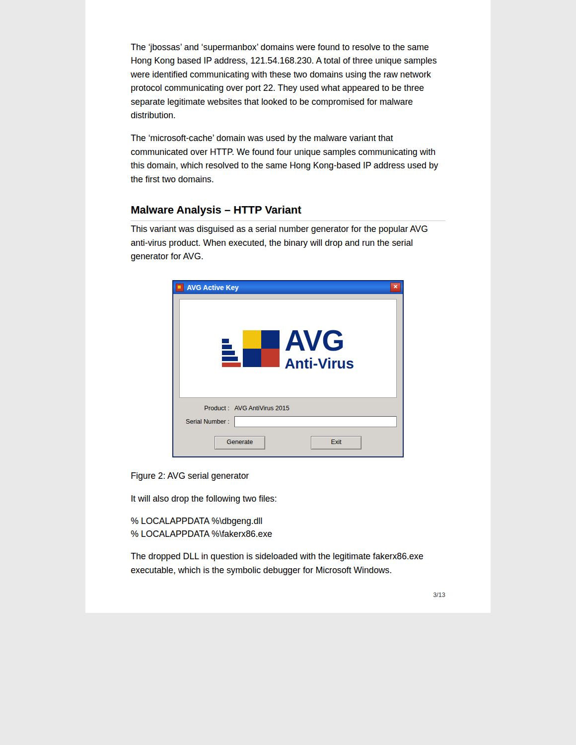The ‘jbossas’ and ‘supermanbox’ domains were found to resolve to the same Hong Kong based IP address, 121.54.168.230. A total of three unique samples were identified communicating with these two domains using the raw network protocol communicating over port 22. They used what appeared to be three separate legitimate websites that looked to be compromised for malware distribution.
The ‘microsoft-cache’ domain was used by the malware variant that communicated over HTTP. We found four unique samples communicating with this domain, which resolved to the same Hong Kong-based IP address used by the first two domains.
Malware Analysis – HTTP Variant
This variant was disguised as a serial number generator for the popular AVG anti-virus product. When executed, the binary will drop and run the serial generator for AVG.
AVG Active Key
✕
AVG
Anti-Virus
Product :
AVG AntiVirus 2015
Serial Number :
Generate
Exit
Figure 2: AVG serial generator
It will also drop the following two files:
% LOCALAPPDATA %\dbgeng.dll
% LOCALAPPDATA %\fakerx86.exe
The dropped DLL in question is sideloaded with the legitimate fakerx86.exe executable, which is the symbolic debugger for Microsoft Windows.
3/13